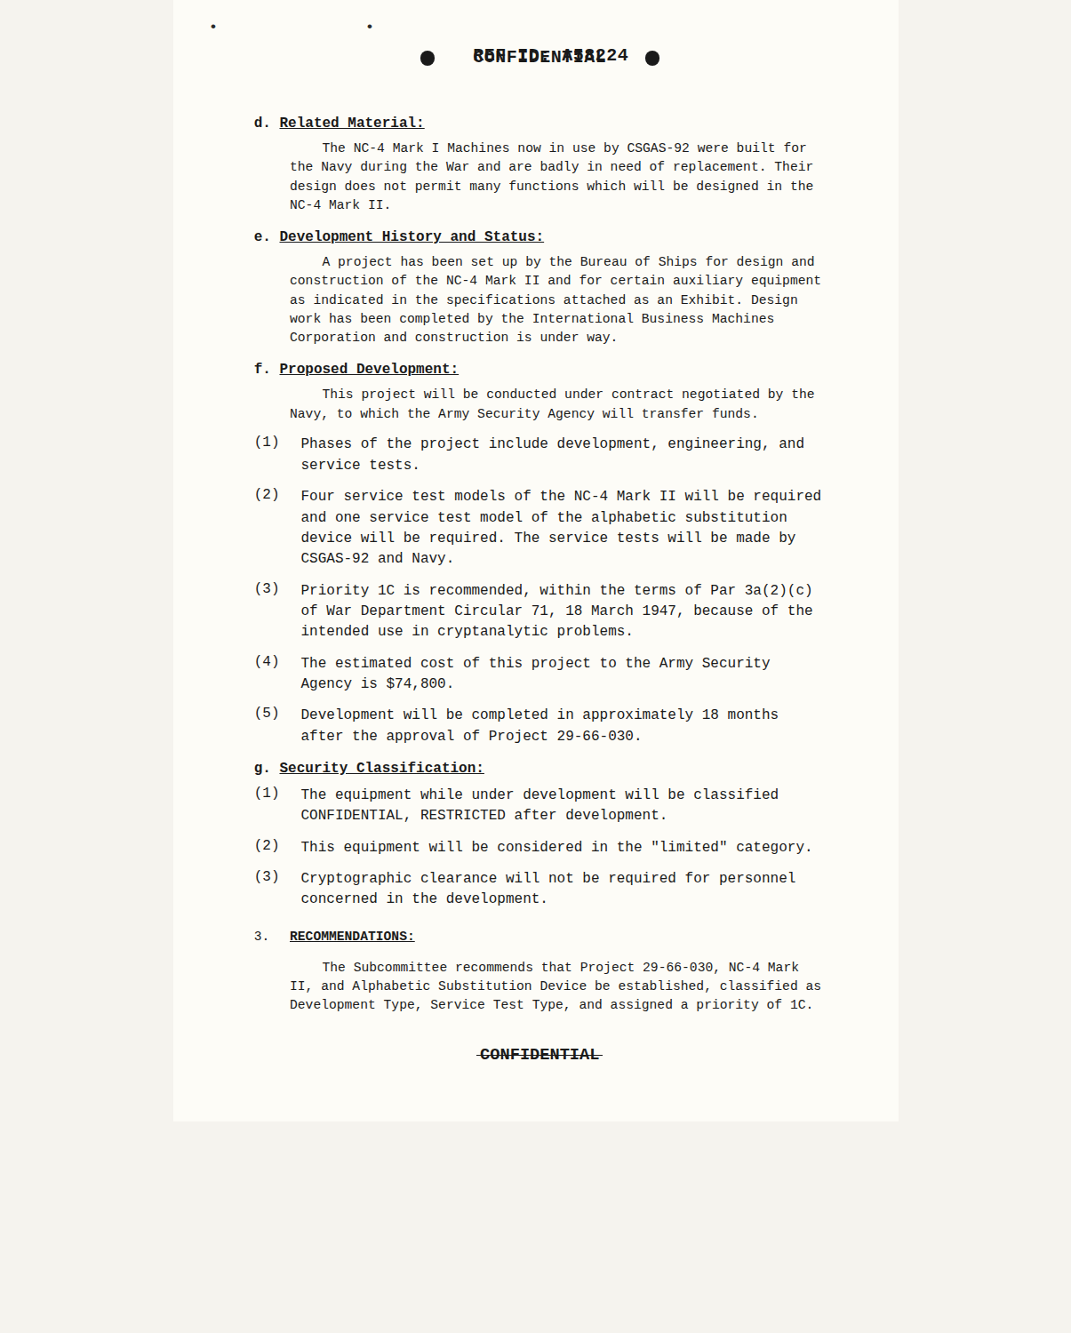• •
REF ID: A58224 CONFIDENTIAL
d. Related Material:
The NC-4 Mark I Machines now in use by CSGAS-92 were built for the Navy during the War and are badly in need of replacement. Their design does not permit many functions which will be designed in the NC-4 Mark II.
e. Development History and Status:
A project has been set up by the Bureau of Ships for design and construction of the NC-4 Mark II and for certain auxiliary equipment as indicated in the specifications attached as an Exhibit. Design work has been completed by the International Business Machines Corporation and construction is under way.
f. Proposed Development:
This project will be conducted under contract negotiated by the Navy, to which the Army Security Agency will transfer funds.
(1) Phases of the project include development, engineering, and service tests.
(2) Four service test models of the NC-4 Mark II will be required and one service test model of the alphabetic substitution device will be required. The service tests will be made by CSGAS-92 and Navy.
(3) Priority 1C is recommended, within the terms of Par 3a(2)(c) of War Department Circular 71, 18 March 1947, because of the intended use in cryptanalytic problems.
(4) The estimated cost of this project to the Army Security Agency is $74,800.
(5) Development will be completed in approximately 18 months after the approval of Project 29-66-030.
g. Security Classification:
(1) The equipment while under development will be classified CONFIDENTIAL, RESTRICTED after development.
(2) This equipment will be considered in the "limited" category.
(3) Cryptographic clearance will not be required for personnel concerned in the development.
3. RECOMMENDATIONS:
The Subcommittee recommends that Project 29-66-030, NC-4 Mark II, and Alphabetic Substitution Device be established, classified as Development Type, Service Test Type, and assigned a priority of 1C.
CONFIDENTIAL